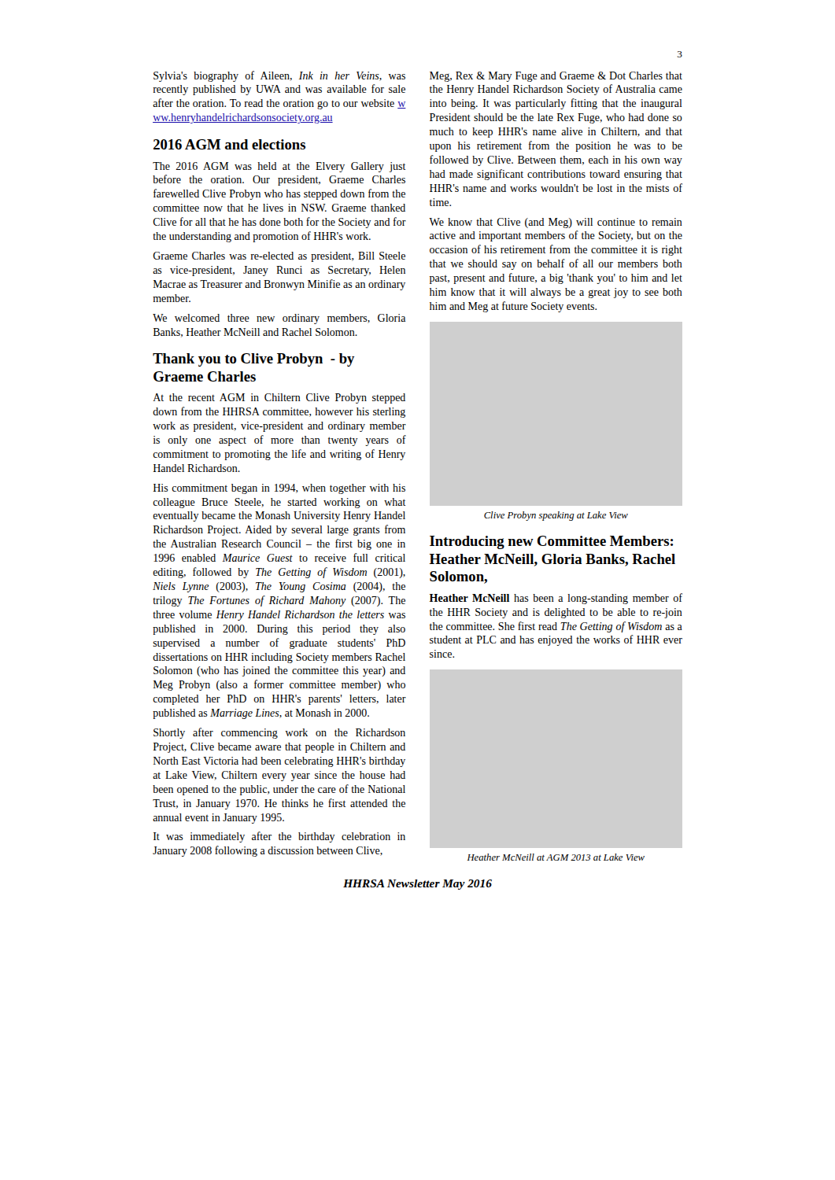3
Sylvia's biography of Aileen, Ink in her Veins, was recently published by UWA and was available for sale after the oration. To read the oration go to our website www.henryhandelrichardsonsociety.org.au
2016 AGM and elections
The 2016 AGM was held at the Elvery Gallery just before the oration. Our president, Graeme Charles farewelled Clive Probyn who has stepped down from the committee now that he lives in NSW. Graeme thanked Clive for all that he has done both for the Society and for the understanding and promotion of HHR's work.
Graeme Charles was re-elected as president, Bill Steele as vice-president, Janey Runci as Secretary, Helen Macrae as Treasurer and Bronwyn Minifie as an ordinary member.
We welcomed three new ordinary members, Gloria Banks, Heather McNeill and Rachel Solomon.
Thank you to Clive Probyn - by Graeme Charles
At the recent AGM in Chiltern Clive Probyn stepped down from the HHRSA committee, however his sterling work as president, vice-president and ordinary member is only one aspect of more than twenty years of commitment to promoting the life and writing of Henry Handel Richardson.
His commitment began in 1994, when together with his colleague Bruce Steele, he started working on what eventually became the Monash University Henry Handel Richardson Project. Aided by several large grants from the Australian Research Council – the first big one in 1996 enabled Maurice Guest to receive full critical editing, followed by The Getting of Wisdom (2001), Niels Lynne (2003), The Young Cosima (2004), the trilogy The Fortunes of Richard Mahony (2007). The three volume Henry Handel Richardson the letters was published in 2000. During this period they also supervised a number of graduate students' PhD dissertations on HHR including Society members Rachel Solomon (who has joined the committee this year) and Meg Probyn (also a former committee member) who completed her PhD on HHR's parents' letters, later published as Marriage Lines, at Monash in 2000.
Shortly after commencing work on the Richardson Project, Clive became aware that people in Chiltern and North East Victoria had been celebrating HHR's birthday at Lake View, Chiltern every year since the house had been opened to the public, under the care of the National Trust, in January 1970. He thinks he first attended the annual event in January 1995.
It was immediately after the birthday celebration in January 2008 following a discussion between Clive,
Meg, Rex & Mary Fuge and Graeme & Dot Charles that the Henry Handel Richardson Society of Australia came into being. It was particularly fitting that the inaugural President should be the late Rex Fuge, who had done so much to keep HHR's name alive in Chiltern, and that upon his retirement from the position he was to be followed by Clive. Between them, each in his own way had made significant contributions toward ensuring that HHR's name and works wouldn't be lost in the mists of time.
We know that Clive (and Meg) will continue to remain active and important members of the Society, but on the occasion of his retirement from the committee it is right that we should say on behalf of all our members both past, present and future, a big 'thank you' to him and let him know that it will always be a great joy to see both him and Meg at future Society events.
Clive Probyn speaking at Lake View
Introducing new Committee Members: Heather McNeill, Gloria Banks, Rachel Solomon,
Heather McNeill has been a long-standing member of the HHR Society and is delighted to be able to re-join the committee. She first read The Getting of Wisdom as a student at PLC and has enjoyed the works of HHR ever since.
Heather McNeill at AGM 2013 at Lake View
HHRSA Newsletter May 2016